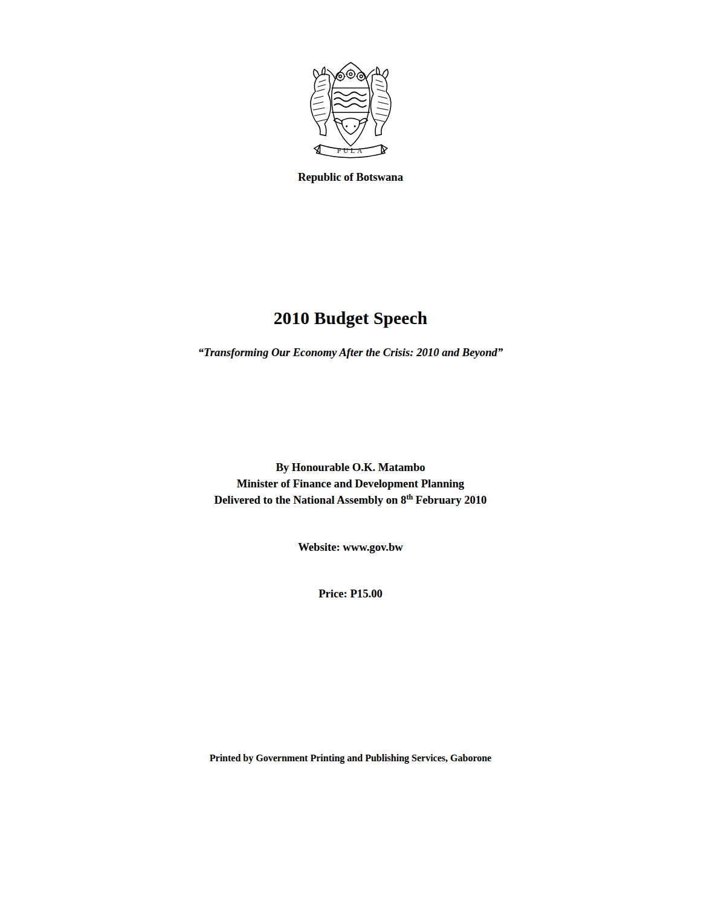PULA
Republic of Botswana
2010 Budget Speech
“Transforming Our Economy After the Crisis: 2010 and Beyond”
By Honourable O.K. Matambo
Minister of Finance and Development Planning
Delivered to the National Assembly on 8th February 2010
Website: www.gov.bw
Price: P15.00
Printed by Government Printing and Publishing Services, Gaborone